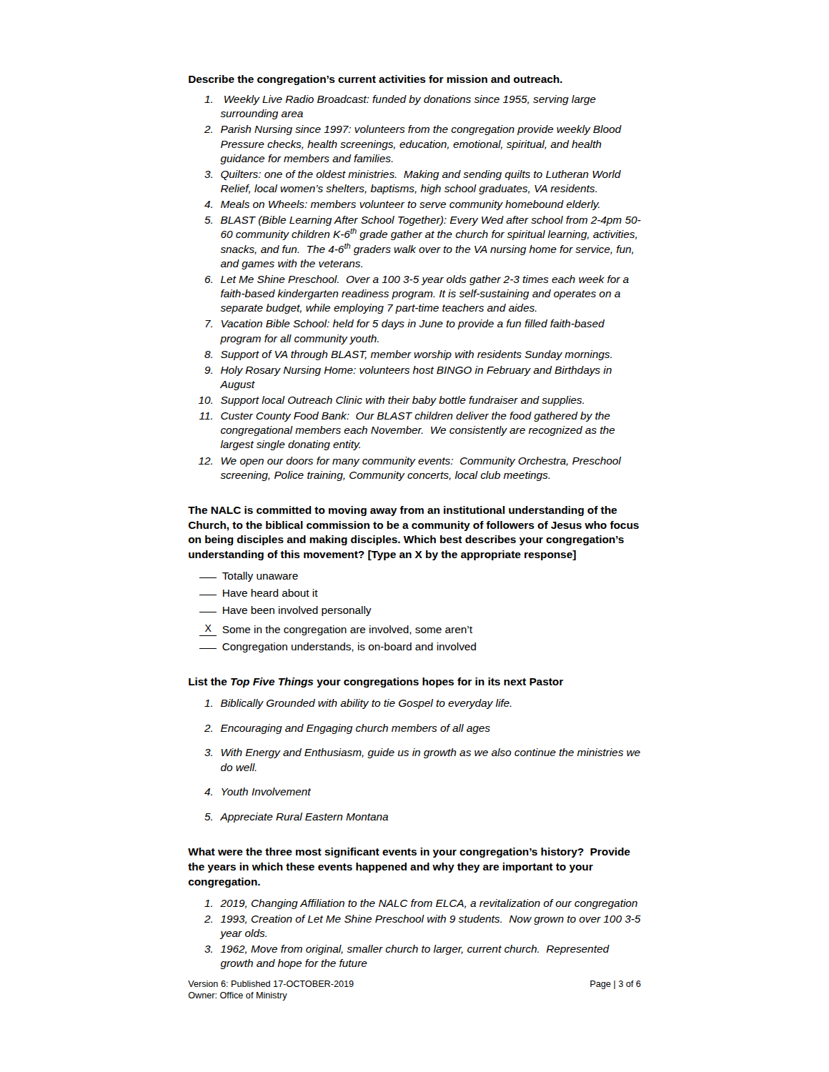Describe the congregation’s current activities for mission and outreach.
Weekly Live Radio Broadcast: funded by donations since 1955, serving large surrounding area
Parish Nursing since 1997: volunteers from the congregation provide weekly Blood Pressure checks, health screenings, education, emotional, spiritual, and health guidance for members and families.
Quilters: one of the oldest ministries. Making and sending quilts to Lutheran World Relief, local women’s shelters, baptisms, high school graduates, VA residents.
Meals on Wheels: members volunteer to serve community homebound elderly.
BLAST (Bible Learning After School Together): Every Wed after school from 2-4pm 50-60 community children K-6th grade gather at the church for spiritual learning, activities, snacks, and fun. The 4-6th graders walk over to the VA nursing home for service, fun, and games with the veterans.
Let Me Shine Preschool. Over a 100 3-5 year olds gather 2-3 times each week for a faith-based kindergarten readiness program. It is self-sustaining and operates on a separate budget, while employing 7 part-time teachers and aides.
Vacation Bible School: held for 5 days in June to provide a fun filled faith-based program for all community youth.
Support of VA through BLAST, member worship with residents Sunday mornings.
Holy Rosary Nursing Home: volunteers host BINGO in February and Birthdays in August
Support local Outreach Clinic with their baby bottle fundraiser and supplies.
Custer County Food Bank: Our BLAST children deliver the food gathered by the congregational members each November. We consistently are recognized as the largest single donating entity.
We open our doors for many community events: Community Orchestra, Preschool screening, Police training, Community concerts, local club meetings.
The NALC is committed to moving away from an institutional understanding of the Church, to the biblical commission to be a community of followers of Jesus who focus on being disciples and making disciples. Which best describes your congregation’s understanding of this movement? [Type an X by the appropriate response]
Totally unaware
Have heard about it
Have been involved personally
Some in the congregation are involved, some aren’t
Congregation understands, is on-board and involved
List the Top Five Things your congregations hopes for in its next Pastor
Biblically Grounded with ability to tie Gospel to everyday life.
Encouraging and Engaging church members of all ages
With Energy and Enthusiasm, guide us in growth as we also continue the ministries we do well.
Youth Involvement
Appreciate Rural Eastern Montana
What were the three most significant events in your congregation’s history? Provide the years in which these events happened and why they are important to your congregation.
2019, Changing Affiliation to the NALC from ELCA, a revitalization of our congregation
1993, Creation of Let Me Shine Preschool with 9 students. Now grown to over 100 3-5 year olds.
1962, Move from original, smaller church to larger, current church. Represented growth and hope for the future
Version 6: Published 17-OCTOBER-2019
Owner: Office of Ministry
Page | 3 of 6